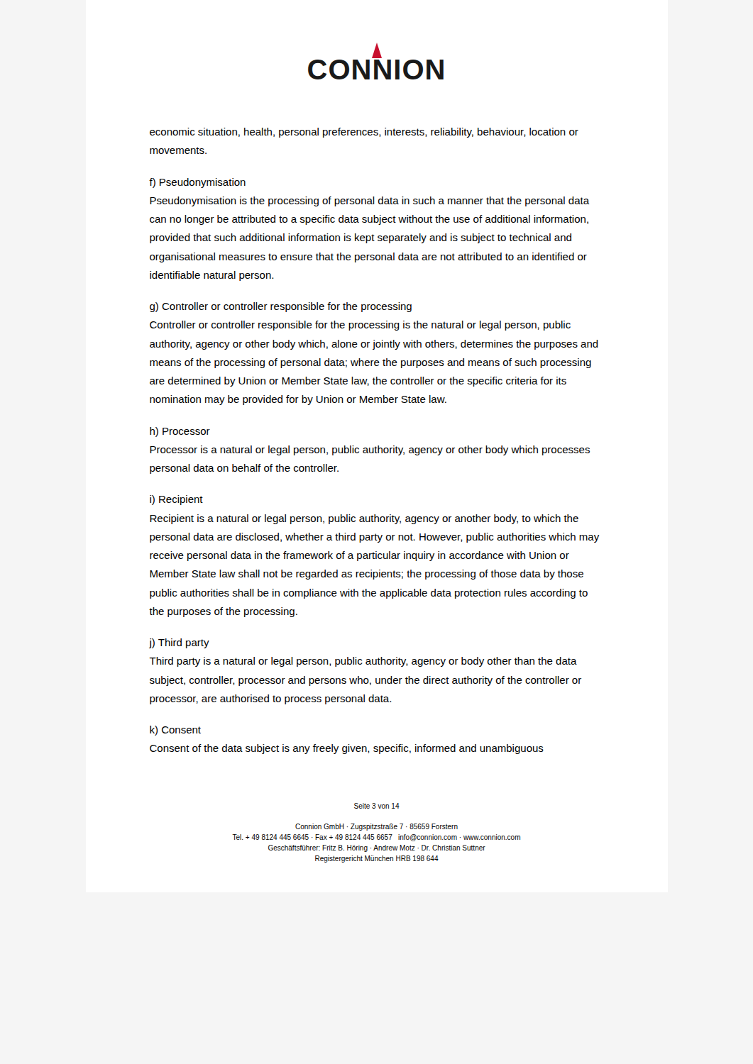CONNION
economic situation, health, personal preferences, interests, reliability, behaviour, location or movements.
f) Pseudonymisation
Pseudonymisation is the processing of personal data in such a manner that the personal data can no longer be attributed to a specific data subject without the use of additional information, provided that such additional information is kept separately and is subject to technical and organisational measures to ensure that the personal data are not attributed to an identified or identifiable natural person.
g) Controller or controller responsible for the processing
Controller or controller responsible for the processing is the natural or legal person, public authority, agency or other body which, alone or jointly with others, determines the purposes and means of the processing of personal data; where the purposes and means of such processing are determined by Union or Member State law, the controller or the specific criteria for its nomination may be provided for by Union or Member State law.
h) Processor
Processor is a natural or legal person, public authority, agency or other body which processes personal data on behalf of the controller.
i) Recipient
Recipient is a natural or legal person, public authority, agency or another body, to which the personal data are disclosed, whether a third party or not. However, public authorities which may receive personal data in the framework of a particular inquiry in accordance with Union or Member State law shall not be regarded as recipients; the processing of those data by those public authorities shall be in compliance with the applicable data protection rules according to the purposes of the processing.
j) Third party
Third party is a natural or legal person, public authority, agency or body other than the data subject, controller, processor and persons who, under the direct authority of the controller or processor, are authorised to process personal data.
k) Consent
Consent of the data subject is any freely given, specific, informed and unambiguous
Seite 3 von 14
Connion GmbH · Zugspitzstraße 7 · 85659 Forstern
Tel. + 49 8124 445 6645 · Fax + 49 8124 445 6657 info@connion.com · www.connion.com
Geschäftsführer: Fritz B. Höring · Andrew Motz · Dr. Christian Suttner
Registergericht München HRB 198 644